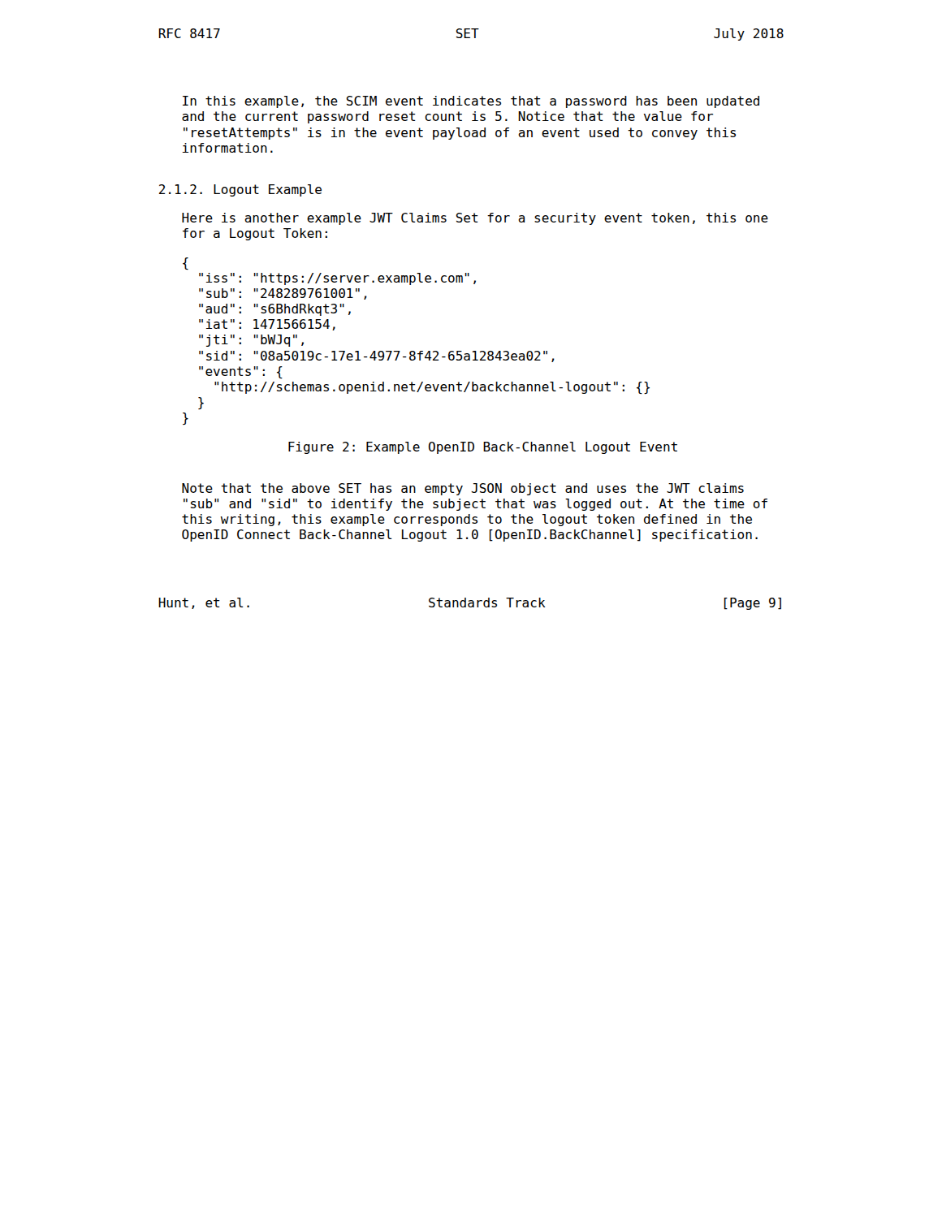RFC 8417 SET July 2018
In this example, the SCIM event indicates that a password has been updated and the current password reset count is 5. Notice that the value for "resetAttempts" is in the event payload of an event used to convey this information.
2.1.2. Logout Example
Here is another example JWT Claims Set for a security event token, this one for a Logout Token:
{
  "iss": "https://server.example.com",
  "sub": "248289761001",
  "aud": "s6BhdRkqt3",
  "iat": 1471566154,
  "jti": "bWJq",
  "sid": "08a5019c-17e1-4977-8f42-65a12843ea02",
  "events": {
    "http://schemas.openid.net/event/backchannel-logout": {}
  }
}
Figure 2: Example OpenID Back-Channel Logout Event
Note that the above SET has an empty JSON object and uses the JWT claims "sub" and "sid" to identify the subject that was logged out. At the time of this writing, this example corresponds to the logout token defined in the OpenID Connect Back-Channel Logout 1.0 [OpenID.BackChannel] specification.
Hunt, et al. Standards Track [Page 9]